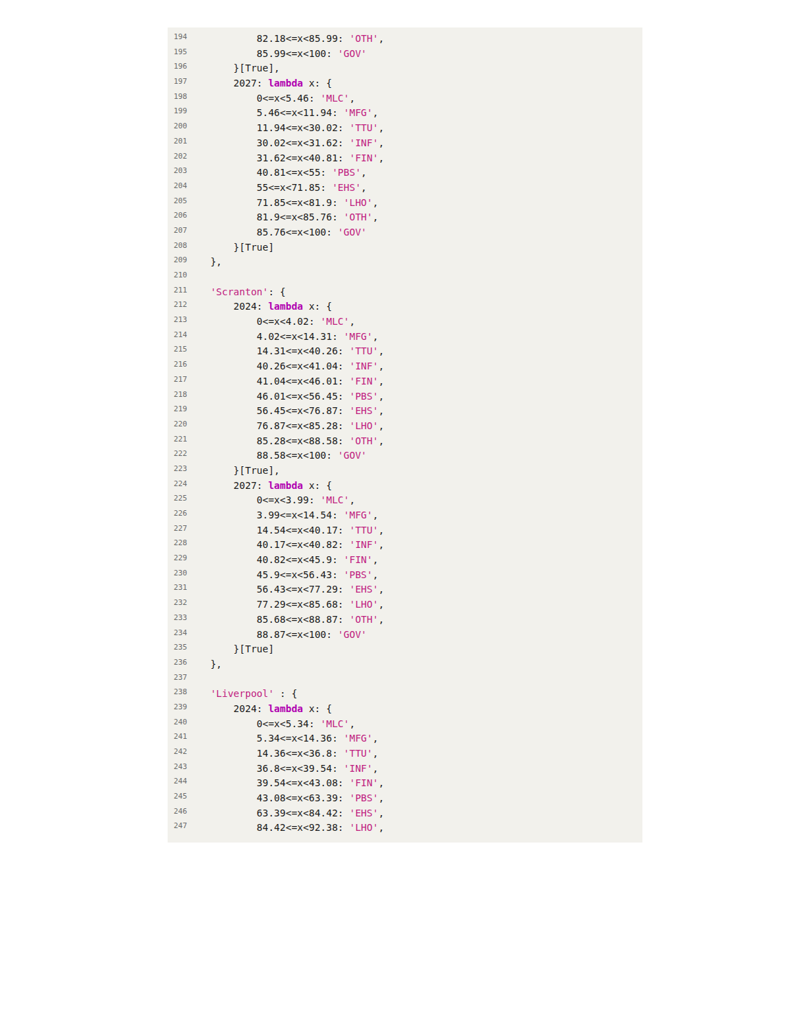| 194 | 82.18 <=x< 85.99 : 'OTH' , |
| 195 | 85.99 <=x< 100 : 'GOV' |
| 196 | }[ True ], |
| 197 | 2027 : lambda x: { |
| 198 | 0 <=x< 5.46 : 'MLC' , |
| 199 | 5.46 <=x< 11.94 : 'MFG' , |
| 200 | 11.94 <=x< 30.02 : 'TTU' , |
| 201 | 30.02 <=x< 31.62 : 'INF' , |
| 202 | 31.62 <=x< 40.81 : 'FIN' , |
| 203 | 40.81 <=x< 55 : 'PBS' , |
| 204 | 55 <=x< 71.85 : 'EHS' , |
| 205 | 71.85 <=x< 81.9 : 'LHO' , |
| 206 | 81.9 <=x< 85.76 : 'OTH' , |
| 207 | 85.76 <=x< 100 : 'GOV' |
| 208 | }[ True ] |
| 209 | }, |
| 210 | |
| 211 | 'Scranton' : { |
| 212 | 2024 : lambda x: { |
| 213 | 0 <=x< 4.02 : 'MLC' , |
| 214 | 4.02 <=x< 14.31 : 'MFG' , |
| 215 | 14.31 <=x< 40.26 : 'TTU' , |
| 216 | 40.26 <=x< 41.04 : 'INF' , |
| 217 | 41.04 <=x< 46.01 : 'FIN' , |
| 218 | 46.01 <=x< 56.45 : 'PBS' , |
| 219 | 56.45 <=x< 76.87 : 'EHS' , |
| 220 | 76.87 <=x< 85.28 : 'LHO' , |
| 221 | 85.28 <=x< 88.58 : 'OTH' , |
| 222 | 88.58 <=x< 100 : 'GOV' |
| 223 | }[ True ], |
| 224 | 2027 : lambda x: { |
| 225 | 0 <=x< 3.99 : 'MLC' , |
| 226 | 3.99 <=x< 14.54 : 'MFG' , |
| 227 | 14.54 <=x< 40.17 : 'TTU' , |
| 228 | 40.17 <=x< 40.82 : 'INF' , |
| 229 | 40.82 <=x< 45.9 : 'FIN' , |
| 230 | 45.9 <=x< 56.43 : 'PBS' , |
| 231 | 56.43 <=x< 77.29 : 'EHS' , |
| 232 | 77.29 <=x< 85.68 : 'LHO' , |
| 233 | 85.68 <=x< 88.87 : 'OTH' , |
| 234 | 88.87 <=x< 100 : 'GOV' |
| 235 | }[ True ] |
| 236 | }, |
| 237 | |
| 238 | 'Liverpool' : { |
| 239 | 2024 : lambda x: { |
| 240 | 0 <=x< 5.34 : 'MLC' , |
| 241 | 5.34 <=x< 14.36 : 'MFG' , |
| 242 | 14.36 <=x< 36.8 : 'TTU' , |
| 243 | 36.8 <=x< 39.54 : 'INF' , |
| 244 | 39.54 <=x< 43.08 : 'FIN' , |
| 245 | 43.08 <=x< 63.39 : 'PBS' , |
| 246 | 63.39 <=x< 84.42 : 'EHS' , |
| 247 | 84.42 <=x< 92.38 : 'LHO' , |